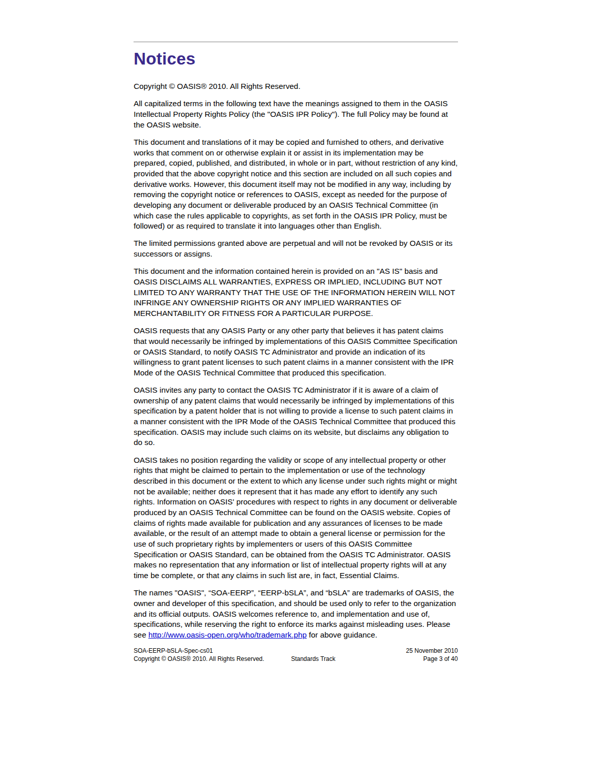Notices
Copyright © OASIS® 2010. All Rights Reserved.
All capitalized terms in the following text have the meanings assigned to them in the OASIS Intellectual Property Rights Policy (the "OASIS IPR Policy"). The full Policy may be found at the OASIS website.
This document and translations of it may be copied and furnished to others, and derivative works that comment on or otherwise explain it or assist in its implementation may be prepared, copied, published, and distributed, in whole or in part, without restriction of any kind, provided that the above copyright notice and this section are included on all such copies and derivative works. However, this document itself may not be modified in any way, including by removing the copyright notice or references to OASIS, except as needed for the purpose of developing any document or deliverable produced by an OASIS Technical Committee (in which case the rules applicable to copyrights, as set forth in the OASIS IPR Policy, must be followed) or as required to translate it into languages other than English.
The limited permissions granted above are perpetual and will not be revoked by OASIS or its successors or assigns.
This document and the information contained herein is provided on an "AS IS" basis and OASIS DISCLAIMS ALL WARRANTIES, EXPRESS OR IMPLIED, INCLUDING BUT NOT LIMITED TO ANY WARRANTY THAT THE USE OF THE INFORMATION HEREIN WILL NOT INFRINGE ANY OWNERSHIP RIGHTS OR ANY IMPLIED WARRANTIES OF MERCHANTABILITY OR FITNESS FOR A PARTICULAR PURPOSE.
OASIS requests that any OASIS Party or any other party that believes it has patent claims that would necessarily be infringed by implementations of this OASIS Committee Specification or OASIS Standard, to notify OASIS TC Administrator and provide an indication of its willingness to grant patent licenses to such patent claims in a manner consistent with the IPR Mode of the OASIS Technical Committee that produced this specification.
OASIS invites any party to contact the OASIS TC Administrator if it is aware of a claim of ownership of any patent claims that would necessarily be infringed by implementations of this specification by a patent holder that is not willing to provide a license to such patent claims in a manner consistent with the IPR Mode of the OASIS Technical Committee that produced this specification. OASIS may include such claims on its website, but disclaims any obligation to do so.
OASIS takes no position regarding the validity or scope of any intellectual property or other rights that might be claimed to pertain to the implementation or use of the technology described in this document or the extent to which any license under such rights might or might not be available; neither does it represent that it has made any effort to identify any such rights. Information on OASIS' procedures with respect to rights in any document or deliverable produced by an OASIS Technical Committee can be found on the OASIS website. Copies of claims of rights made available for publication and any assurances of licenses to be made available, or the result of an attempt made to obtain a general license or permission for the use of such proprietary rights by implementers or users of this OASIS Committee Specification or OASIS Standard, can be obtained from the OASIS TC Administrator. OASIS makes no representation that any information or list of intellectual property rights will at any time be complete, or that any claims in such list are, in fact, Essential Claims.
The names "OASIS", “SOA-EERP”, “EERP-bSLA”, and “bSLA” are trademarks of OASIS, the owner and developer of this specification, and should be used only to refer to the organization and its official outputs. OASIS welcomes reference to, and implementation and use of, specifications, while reserving the right to enforce its marks against misleading uses. Please see http://www.oasis-open.org/who/trademark.php for above guidance.
SOA-EERP-bSLA-Spec-cs01
25 November 2010
Copyright © OASIS® 2010. All Rights Reserved. Standards Track
Page 3 of 40